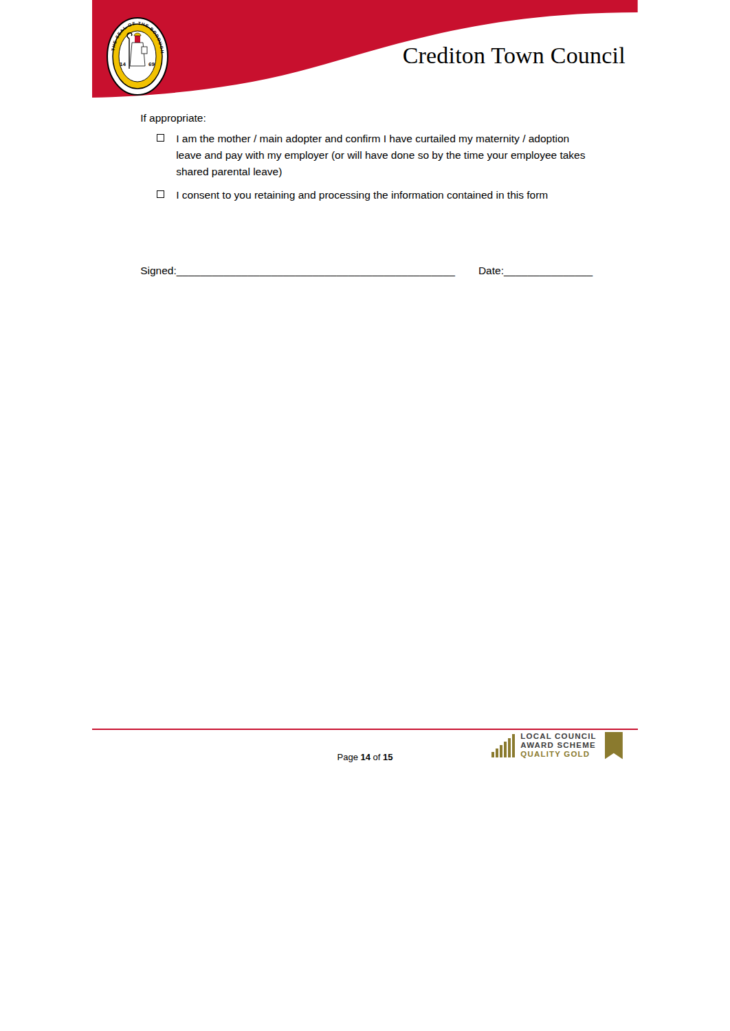14 69 THE SEAL OF THE BOROUGH OF CREDITON
Crediton Town Council
If appropriate:
I am the mother / main adopter and confirm I have curtailed my maternity / adoption leave and pay with my employer (or will have done so by the time your employee takes shared parental leave)
I consent to you retaining and processing the information contained in this form
Signed:_______________________________________________ Date:_______________
Page 14 of 15
LOCAL COUNCIL
AWARD SCHEME
QUALITY GOLD